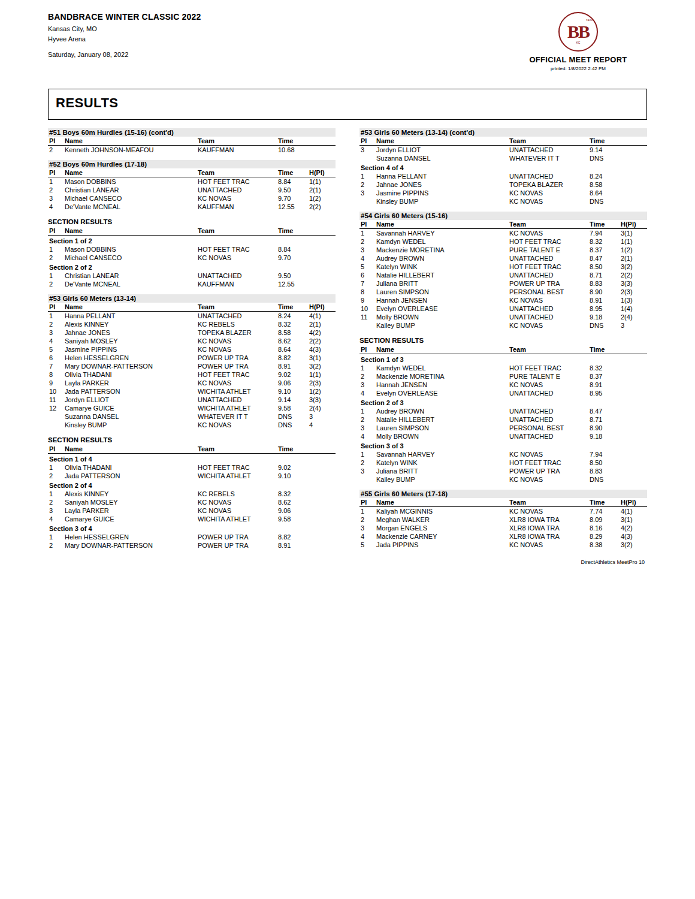BANDBRACE WINTER CLASSIC 2022
Kansas City, MO
Hyvee Arena
Saturday, January 08, 2022
race BB KC
OFFICIAL MEET REPORT
printed: 1/8/2022 2:42 PM
RESULTS
#51 Boys 60m Hurdles (15-16) (cont'd)
| Pl | Name | Team | Time | |
| --- | --- | --- | --- | --- |
| 2 | Kenneth JOHNSON-MEAFOU | KAUFFMAN | 10.68 | |
#52 Boys 60m Hurdles (17-18)
| Pl | Name | Team | Time | H(Pl) |
| --- | --- | --- | --- | --- |
| 1 | Mason DOBBINS | HOT FEET TRAC | 8.84 | 1(1) |
| 2 | Christian LANEAR | UNATTACHED | 9.50 | 2(1) |
| 3 | Michael CANSECO | KC NOVAS | 9.70 | 1(2) |
| 4 | De'Vante MCNEAL | KAUFFMAN | 12.55 | 2(2) |
SECTION RESULTS
| Pl | Name | Team | Time | |
| --- | --- | --- | --- | --- |
| Section 1 of 2 |
| 1 | Mason DOBBINS | HOT FEET TRAC | 8.84 | |
| 2 | Michael CANSECO | KC NOVAS | 9.70 | |
| Section 2 of 2 |
| 1 | Christian LANEAR | UNATTACHED | 9.50 | |
| 2 | De'Vante MCNEAL | KAUFFMAN | 12.55 | |
#53 Girls 60 Meters (13-14)
| Pl | Name | Team | Time | H(Pl) |
| --- | --- | --- | --- | --- |
| 1 | Hanna PELLANT | UNATTACHED | 8.24 | 4(1) |
| 2 | Alexis KINNEY | KC REBELS | 8.32 | 2(1) |
| 3 | Jahnae JONES | TOPEKA BLAZER | 8.58 | 4(2) |
| 4 | Saniyah MOSLEY | KC NOVAS | 8.62 | 2(2) |
| 5 | Jasmine PIPPINS | KC NOVAS | 8.64 | 4(3) |
| 6 | Helen HESSELGREN | POWER UP TRA | 8.82 | 3(1) |
| 7 | Mary DOWNAR-PATTERSON | POWER UP TRA | 8.91 | 3(2) |
| 8 | Olivia THADANI | HOT FEET TRAC | 9.02 | 1(1) |
| 9 | Layla PARKER | KC NOVAS | 9.06 | 2(3) |
| 10 | Jada PATTERSON | WICHITA ATHLET | 9.10 | 1(2) |
| 11 | Jordyn ELLIOT | UNATTACHED | 9.14 | 3(3) |
| 12 | Camarye GUICE | WICHITA ATHLET | 9.58 | 2(4) |
| | Suzanna DANSEL | WHATEVER IT T | DNS | 3 |
| | Kinsley BUMP | KC NOVAS | DNS | 4 |
SECTION RESULTS
| Pl | Name | Team | Time | |
| --- | --- | --- | --- | --- |
| Section 1 of 4 |
| 1 | Olivia THADANI | HOT FEET TRAC | 9.02 | |
| 2 | Jada PATTERSON | WICHITA ATHLET | 9.10 | |
| Section 2 of 4 |
| 1 | Alexis KINNEY | KC REBELS | 8.32 | |
| 2 | Saniyah MOSLEY | KC NOVAS | 8.62 | |
| 3 | Layla PARKER | KC NOVAS | 9.06 | |
| 4 | Camarye GUICE | WICHITA ATHLET | 9.58 | |
| Section 3 of 4 |
| 1 | Helen HESSELGREN | POWER UP TRA | 8.82 | |
| 2 | Mary DOWNAR-PATTERSON | POWER UP TRA | 8.91 | |
#53 Girls 60 Meters (13-14) (cont'd)
| Pl | Name | Team | Time | |
| --- | --- | --- | --- | --- |
| 3 | Jordyn ELLIOT | UNATTACHED | 9.14 | |
| | Suzanna DANSEL | WHATEVER IT T | DNS | |
| Section 4 of 4 |
| 1 | Hanna PELLANT | UNATTACHED | 8.24 | |
| 2 | Jahnae JONES | TOPEKA BLAZER | 8.58 | |
| 3 | Jasmine PIPPINS | KC NOVAS | 8.64 | |
| | Kinsley BUMP | KC NOVAS | DNS | |
#54 Girls 60 Meters (15-16)
| Pl | Name | Team | Time | H(Pl) |
| --- | --- | --- | --- | --- |
| 1 | Savannah HARVEY | KC NOVAS | 7.94 | 3(1) |
| 2 | Kamdyn WEDEL | HOT FEET TRAC | 8.32 | 1(1) |
| 3 | Mackenzie MORETINA | PURE TALENT E | 8.37 | 1(2) |
| 4 | Audrey BROWN | UNATTACHED | 8.47 | 2(1) |
| 5 | Katelyn WINK | HOT FEET TRAC | 8.50 | 3(2) |
| 6 | Natalie HILLEBERT | UNATTACHED | 8.71 | 2(2) |
| 7 | Juliana BRITT | POWER UP TRA | 8.83 | 3(3) |
| 8 | Lauren SIMPSON | PERSONAL BEST | 8.90 | 2(3) |
| 9 | Hannah JENSEN | KC NOVAS | 8.91 | 1(3) |
| 10 | Evelyn OVERLEASE | UNATTACHED | 8.95 | 1(4) |
| 11 | Molly BROWN | UNATTACHED | 9.18 | 2(4) |
| | Kailey BUMP | KC NOVAS | DNS | 3 |
SECTION RESULTS
| Pl | Name | Team | Time | |
| --- | --- | --- | --- | --- |
| Section 1 of 3 |
| 1 | Kamdyn WEDEL | HOT FEET TRAC | 8.32 | |
| 2 | Mackenzie MORETINA | PURE TALENT E | 8.37 | |
| 3 | Hannah JENSEN | KC NOVAS | 8.91 | |
| 4 | Evelyn OVERLEASE | UNATTACHED | 8.95 | |
| Section 2 of 3 |
| 1 | Audrey BROWN | UNATTACHED | 8.47 | |
| 2 | Natalie HILLEBERT | UNATTACHED | 8.71 | |
| 3 | Lauren SIMPSON | PERSONAL BEST | 8.90 | |
| 4 | Molly BROWN | UNATTACHED | 9.18 | |
| Section 3 of 3 |
| 1 | Savannah HARVEY | KC NOVAS | 7.94 | |
| 2 | Katelyn WINK | HOT FEET TRAC | 8.50 | |
| 3 | Juliana BRITT | POWER UP TRA | 8.83 | |
| | Kailey BUMP | KC NOVAS | DNS | |
#55 Girls 60 Meters (17-18)
| Pl | Name | Team | Time | H(Pl) |
| --- | --- | --- | --- | --- |
| 1 | Kaliyah MCGINNIS | KC NOVAS | 7.74 | 4(1) |
| 2 | Meghan WALKER | XLR8 IOWA TRA | 8.09 | 3(1) |
| 3 | Morgan ENGELS | XLR8 IOWA TRA | 8.16 | 4(2) |
| 4 | Mackenzie CARNEY | XLR8 IOWA TRA | 8.29 | 4(3) |
| 5 | Jada PIPPINS | KC NOVAS | 8.38 | 3(2) |
DirectAthletics MeetPro 10